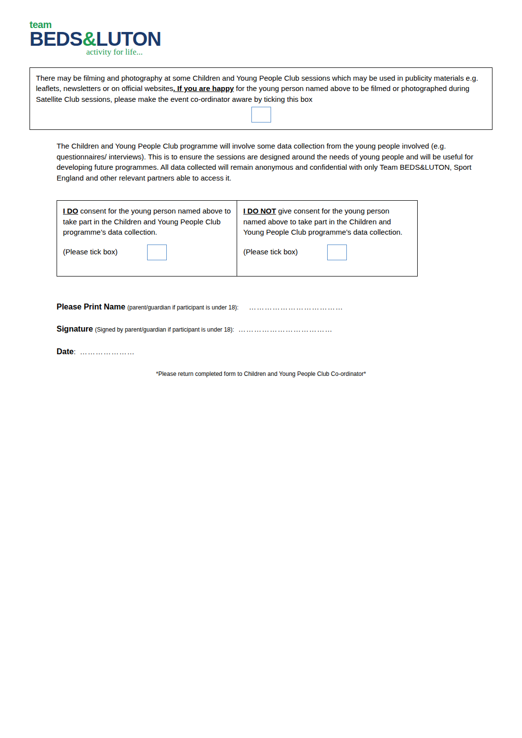team
BEDS&LUTON
activity for life...
There may be filming and photography at some Children and Young People Club sessions which may be used in publicity materials e.g. leaflets, newsletters or on official websites. If you are happy for the young person named above to be filmed or photographed during Satellite Club sessions, please make the event co-ordinator aware by ticking this box
The Children and Young People Club programme will involve some data collection from the young people involved (e.g. questionnaires/ interviews). This is to ensure the sessions are designed around the needs of young people and will be useful for developing future programmes. All data collected will remain anonymous and confidential with only Team BEDS&LUTON, Sport England and other relevant partners able to access it.
| I DO consent for the young person named above to take part in the Children and Young People Club programme’s data collection. (Please tick box) | I DO NOT give consent for the young person named above to take part in the Children and Young People Club programme’s data collection. (Please tick box) |
Please Print Name (parent/guardian if participant is under 18): ………………………………
Signature (Signed by parent/guardian if participant is under 18): ………………………………
Date: …………………
*Please return completed form to Children and Young People Club Co-ordinator*